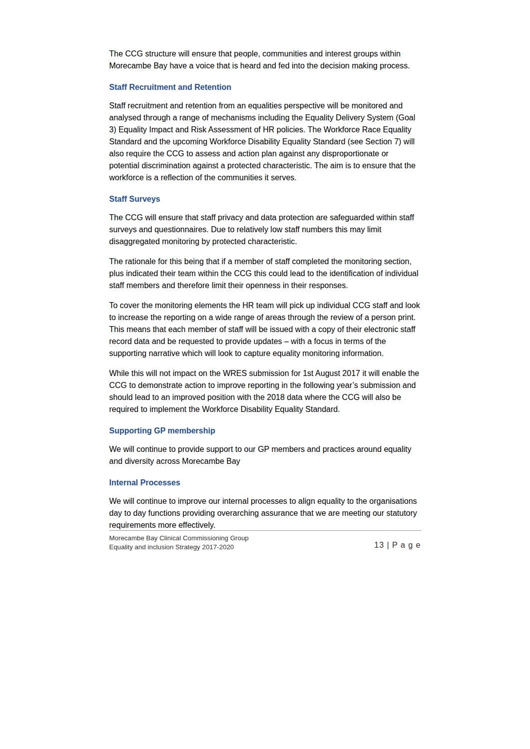The CCG structure will ensure that people, communities and interest groups within Morecambe Bay have a voice that is heard and fed into the decision making process.
Staff Recruitment and Retention
Staff recruitment and retention from an equalities perspective will be monitored and analysed through a range of mechanisms including the Equality Delivery System (Goal 3) Equality Impact and Risk Assessment of HR policies. The Workforce Race Equality Standard and the upcoming Workforce Disability Equality Standard (see Section 7) will also require the CCG to assess and action plan against any disproportionate or potential discrimination against a protected characteristic. The aim is to ensure that the workforce is a reflection of the communities it serves.
Staff Surveys
The CCG will ensure that staff privacy and data protection are safeguarded within staff surveys and questionnaires. Due to relatively low staff numbers this may limit disaggregated monitoring by protected characteristic.
The rationale for this being that if a member of staff completed the monitoring section, plus indicated their team within the CCG this could lead to the identification of individual staff members and therefore limit their openness in their responses.
To cover the monitoring elements the HR team will pick up individual CCG staff and look to increase the reporting on a wide range of areas through the review of a person print. This means that each member of staff will be issued with a copy of their electronic staff record data and be requested to provide updates – with a focus in terms of the supporting narrative which will look to capture equality monitoring information.
While this will not impact on the WRES submission for 1st August 2017 it will enable the CCG to demonstrate action to improve reporting in the following year’s submission and should lead to an improved position with the 2018 data where the CCG will also be required to implement the Workforce Disability Equality Standard.
Supporting GP membership
We will continue to provide support to our GP members and practices around equality and diversity across Morecambe Bay
Internal Processes
We will continue to improve our internal processes to align equality to the organisations day to day functions providing overarching assurance that we are meeting our statutory requirements more effectively.
Morecambe Bay Clinical Commissioning Group
Equality and inclusion Strategy 2017-2020
13 | P a g e